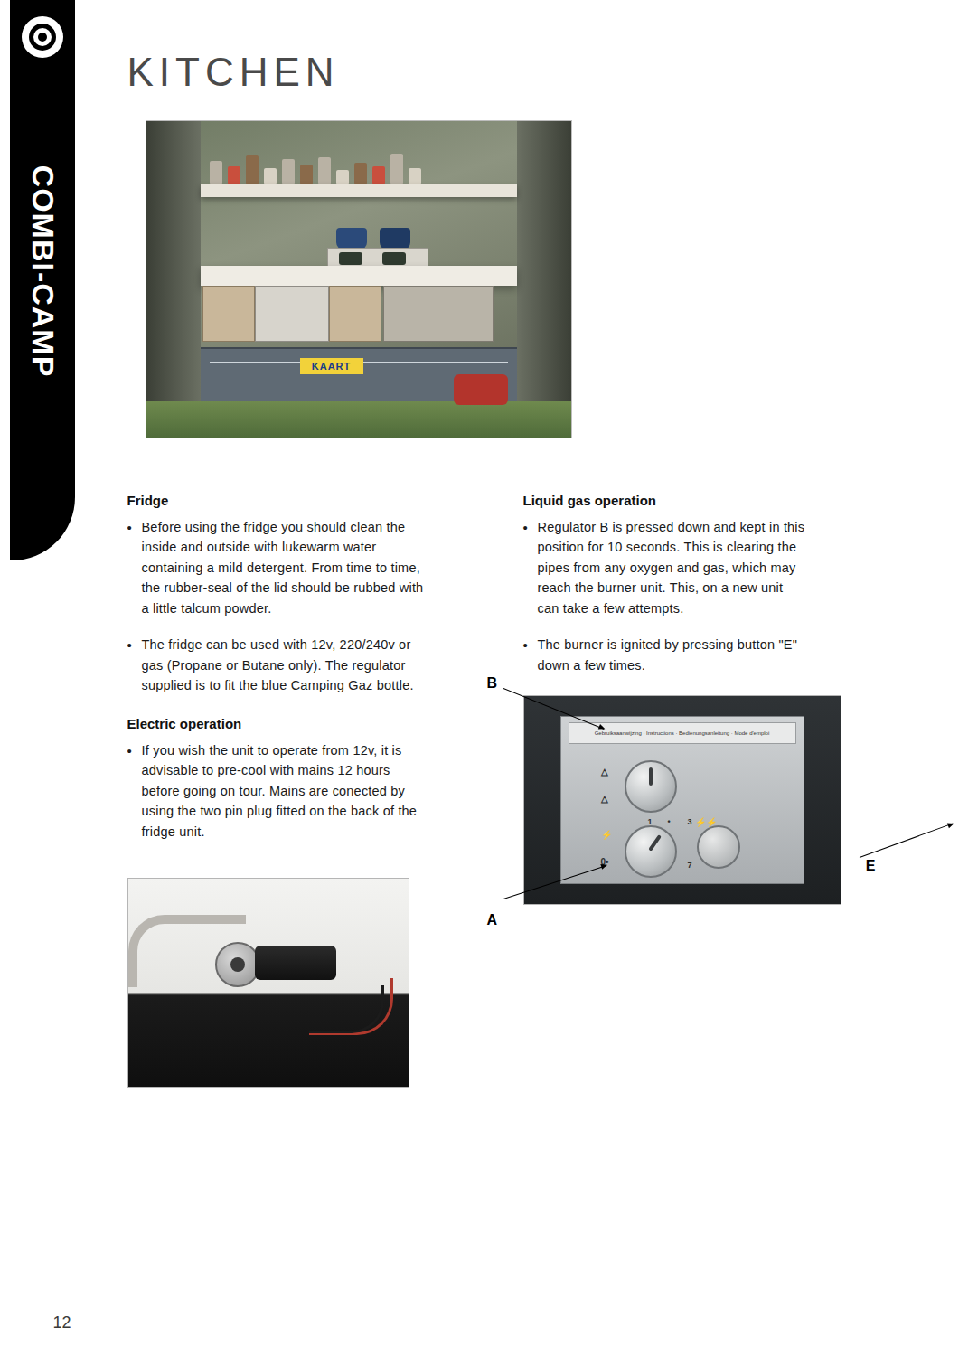COMBI-CAMP
KITCHEN
KAART
Fridge
Before using the fridge you should clean the inside and outside with lukewarm water containing a mild detergent. From time to time, the rubber-seal of the lid should be rubbed with a little talcum powder.
The fridge can be used with 12v, 220/240v or gas (Propane or Butane only). The regulator supplied is to fit the blue Camping Gaz bottle.
Electric operation
If you wish the unit to operate from 12v, it is advisable to pre-cool with mains 12 hours before going on tour. Mains are conected by using the two pin plug fitted on the back of the fridge unit.
Liquid gas operation
Regulator B is pressed down and kept in this position for 10 seconds. This is clearing the pipes from any oxygen and gas, which may reach the burner unit. This, on a new unit can take a few attempts.
The burner is ignited by pressing button "E" down a few times.
Gebruiksaanwijzing · Instructions · Bedienungsanleitung · Mode d'emploi
△
△
⚡
0•
⚡⚡
1
•
3
0
7
B A E
12